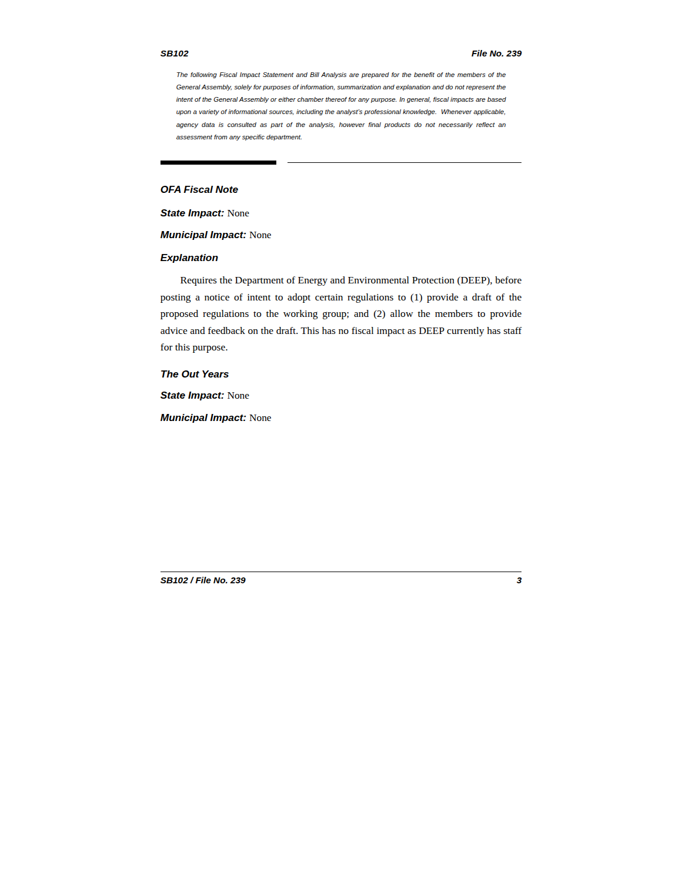SB102
File No. 239
The following Fiscal Impact Statement and Bill Analysis are prepared for the benefit of the members of the General Assembly, solely for purposes of information, summarization and explanation and do not represent the intent of the General Assembly or either chamber thereof for any purpose. In general, fiscal impacts are based upon a variety of informational sources, including the analyst’s professional knowledge. Whenever applicable, agency data is consulted as part of the analysis, however final products do not necessarily reflect an assessment from any specific department.
OFA Fiscal Note
State Impact: None
Municipal Impact: None
Explanation
Requires the Department of Energy and Environmental Protection (DEEP), before posting a notice of intent to adopt certain regulations to (1) provide a draft of the proposed regulations to the working group; and (2) allow the members to provide advice and feedback on the draft. This has no fiscal impact as DEEP currently has staff for this purpose.
The Out Years
State Impact: None
Municipal Impact: None
SB102 / File No. 239
3